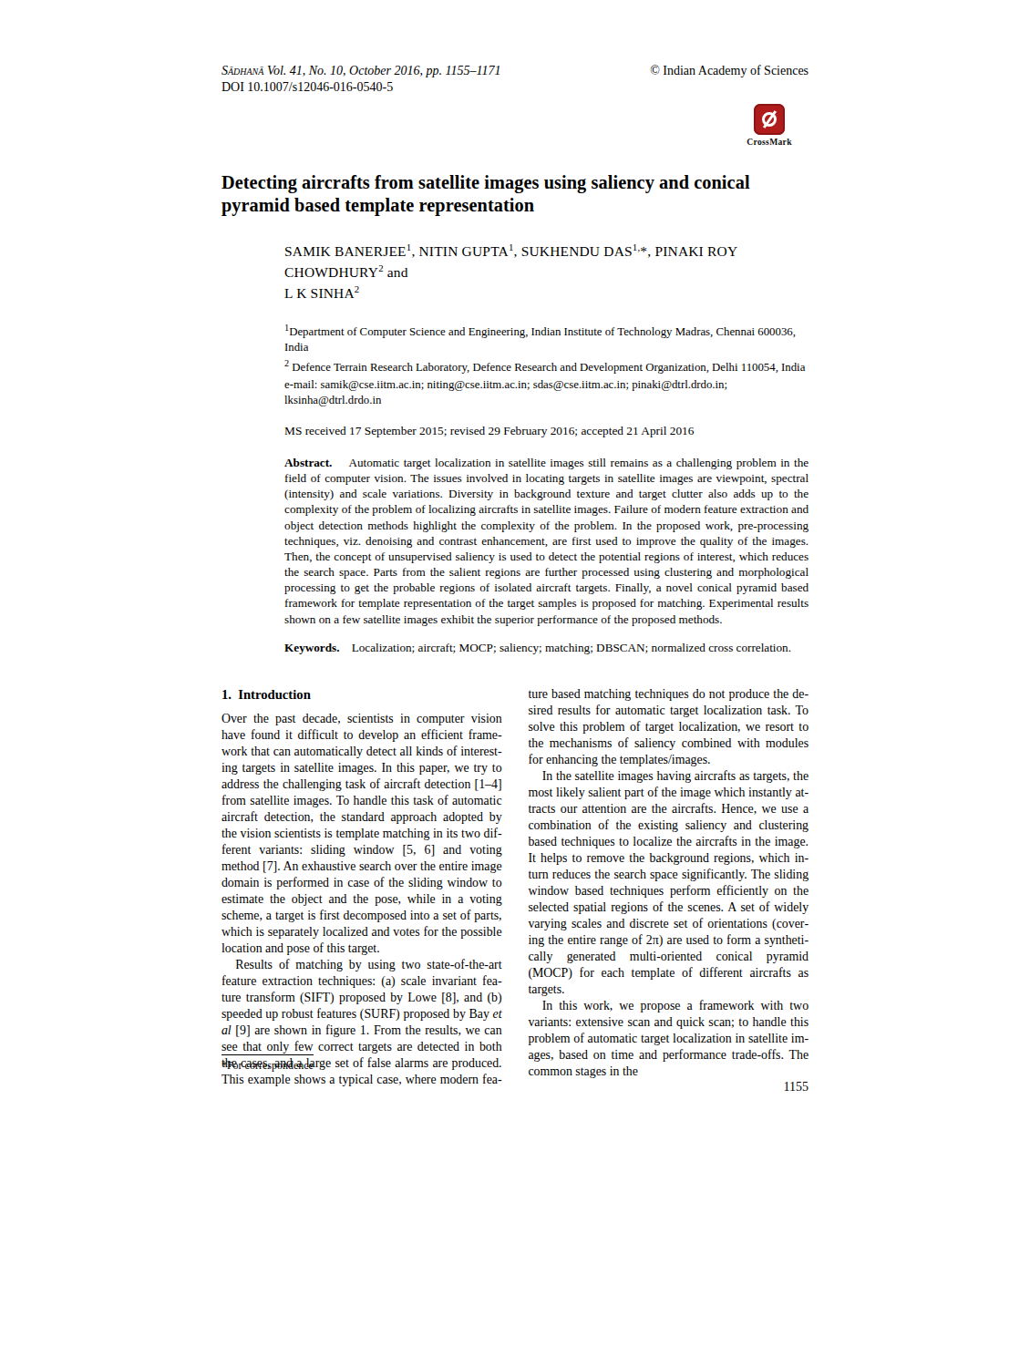Sādhanā Vol. 41, No. 10, October 2016, pp. 1155–1171
DOI 10.1007/s12046-016-0540-5
© Indian Academy of Sciences
CrossMark
Detecting aircrafts from satellite images using saliency and conical
pyramid based template representation
SAMIK BANERJEE1, NITIN GUPTA1, SUKHENDU DAS1,*, PINAKI ROY CHOWDHURY2 and
L K SINHA2
1Department of Computer Science and Engineering, Indian Institute of Technology Madras, Chennai 600036, India
2 Defence Terrain Research Laboratory, Defence Research and Development Organization, Delhi 110054, India
e-mail: samik@cse.iitm.ac.in; niting@cse.iitm.ac.in; sdas@cse.iitm.ac.in; pinaki@dtrl.drdo.in; lksinha@dtrl.drdo.in
MS received 17 September 2015; revised 29 February 2016; accepted 21 April 2016
Abstract. Automatic target localization in satellite images still remains as a challenging problem in the field of computer vision. The issues involved in locating targets in satellite images are viewpoint, spectral (intensity) and scale variations. Diversity in background texture and target clutter also adds up to the complexity of the problem of localizing aircrafts in satellite images. Failure of modern feature extraction and object detection methods highlight the complexity of the problem. In the proposed work, pre-processing techniques, viz. denoising and contrast enhancement, are first used to improve the quality of the images. Then, the concept of unsupervised saliency is used to detect the potential regions of interest, which reduces the search space. Parts from the salient regions are further processed using clustering and morphological processing to get the probable regions of isolated aircraft targets. Finally, a novel conical pyramid based framework for template representation of the target samples is proposed for matching. Experimental results shown on a few satellite images exhibit the superior performance of the proposed methods.
Keywords. Localization; aircraft; MOCP; saliency; matching; DBSCAN; normalized cross correlation.
1. Introduction
Over the past decade, scientists in computer vision have found it difficult to develop an efficient framework that can automatically detect all kinds of interesting targets in satellite images. In this paper, we try to address the challenging task of aircraft detection [1–4] from satellite images. To handle this task of automatic aircraft detection, the standard approach adopted by the vision scientists is template matching in its two different variants: sliding window [5, 6] and voting method [7]. An exhaustive search over the entire image domain is performed in case of the sliding window to estimate the object and the pose, while in a voting scheme, a target is first decomposed into a set of parts, which is separately localized and votes for the possible location and pose of this target.
Results of matching by using two state-of-the-art feature extraction techniques: (a) scale invariant feature transform (SIFT) proposed by Lowe [8], and (b) speeded up robust features (SURF) proposed by Bay et al [9] are shown in figure 1. From the results, we can see that only few correct targets are detected in both the cases, and a large set of false alarms are produced. This example shows a typical case, where modern feature based matching techniques do not produce the desired results for automatic target localization task. To solve this problem of target localization, we resort to the mechanisms of saliency combined with modules for enhancing the templates/images.
In the satellite images having aircrafts as targets, the most likely salient part of the image which instantly attracts our attention are the aircrafts. Hence, we use a combination of the existing saliency and clustering based techniques to localize the aircrafts in the image. It helps to remove the background regions, which inturn reduces the search space significantly. The sliding window based techniques perform efficiently on the selected spatial regions of the scenes. A set of widely varying scales and discrete set of orientations (covering the entire range of 2π) are used to form a synthetically generated multi-oriented conical pyramid (MOCP) for each template of different aircrafts as targets.
In this work, we propose a framework with two variants: extensive scan and quick scan; to handle this problem of automatic target localization in satellite images, based on time and performance trade-offs. The common stages in the
*For correspondence
1155